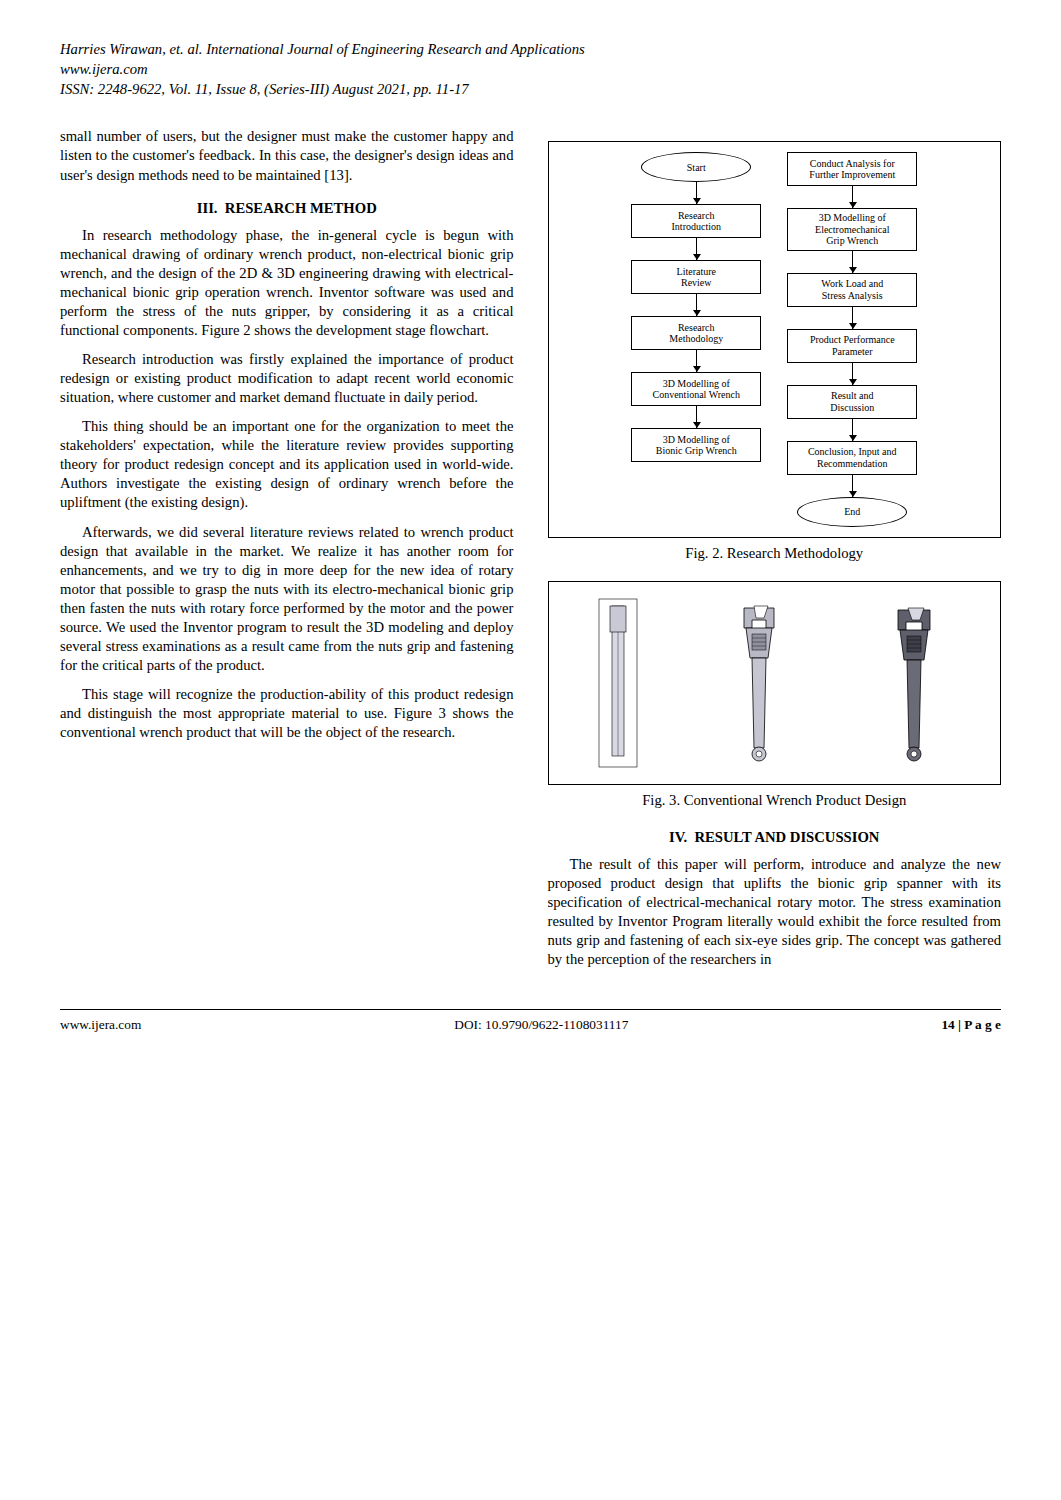Harries Wirawan, et. al. International Journal of Engineering Research and Applications
www.ijera.com
ISSN: 2248-9622, Vol. 11, Issue 8, (Series-III) August 2021, pp. 11-17
small number of users, but the designer must make the customer happy and listen to the customer's feedback. In this case, the designer's design ideas and user's design methods need to be maintained [13].
III. RESEARCH METHOD
In research methodology phase, the in-general cycle is begun with mechanical drawing of ordinary wrench product, non-electrical bionic grip wrench, and the design of the 2D & 3D engineering drawing with electrical-mechanical bionic grip operation wrench. Inventor software was used and perform the stress of the nuts gripper, by considering it as a critical functional components. Figure 2 shows the development stage flowchart.
Research introduction was firstly explained the importance of product redesign or existing product modification to adapt recent world economic situation, where customer and market demand fluctuate in daily period.
This thing should be an important one for the organization to meet the stakeholders' expectation, while the literature review provides supporting theory for product redesign concept and its application used in world-wide. Authors investigate the existing design of ordinary wrench before the upliftment (the existing design).
Afterwards, we did several literature reviews related to wrench product design that available in the market. We realize it has another room for enhancements, and we try to dig in more deep for the new idea of rotary motor that possible to grasp the nuts with its electro-mechanical bionic grip then fasten the nuts with rotary force performed by the motor and the power source. We used the Inventor program to result the 3D modeling and deploy several stress examinations as a result came from the nuts grip and fastening for the critical parts of the product.
This stage will recognize the production-ability of this product redesign and distinguish the most appropriate material to use. Figure 3 shows the conventional wrench product that will be the object of the research.
Start
Research
Introduction
Literature
Review
Research
Methodology
3D Modelling of
Conventional Wrench
3D Modelling of
Bionic Grip Wrench
Conduct Analysis for
Further Improvement
3D Modelling of
Electromechanical
Grip Wrench
Work Load and
Stress Analysis
Product Performance
Parameter
Result and
Discussion
Conclusion, Input and
Recommendation
End
Fig. 2. Research Methodology
Fig. 3. Conventional Wrench Product Design
IV. RESULT AND DISCUSSION
The result of this paper will perform, introduce and analyze the new proposed product design that uplifts the bionic grip spanner with its specification of electrical-mechanical rotary motor. The stress examination resulted by Inventor Program literally would exhibit the force resulted from nuts grip and fastening of each six-eye sides grip. The concept was gathered by the perception of the researchers in
www.ijera.com
DOI: 10.9790/9622-1108031117
14 | P a g e